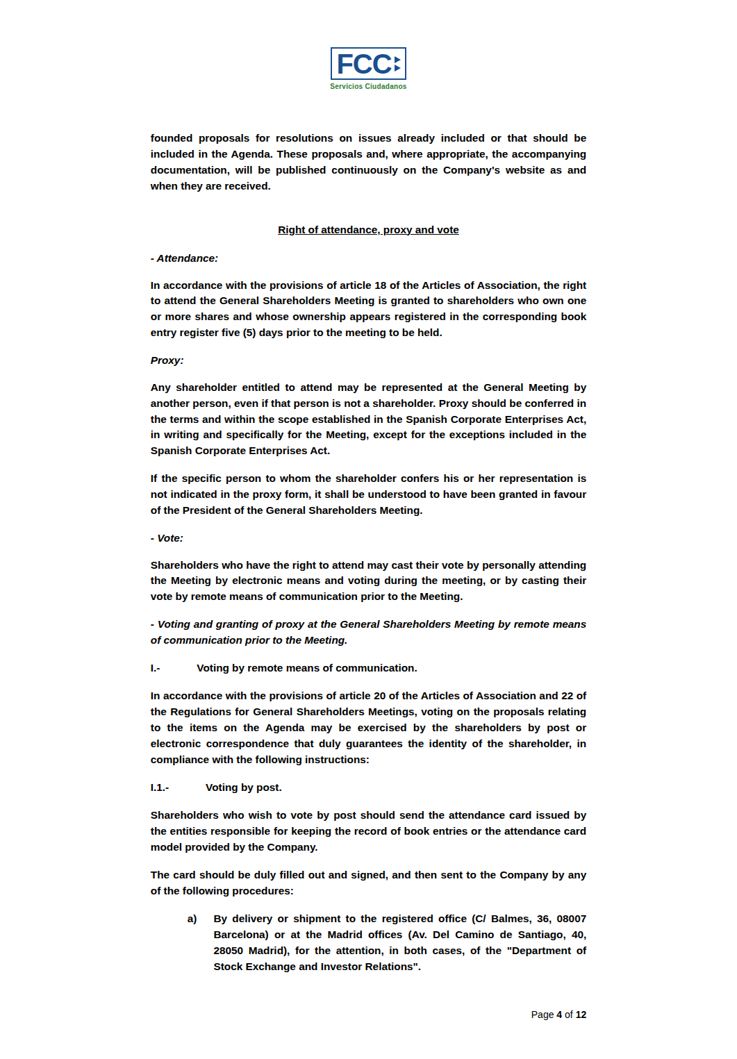FCC
Servicios Ciudadanos
founded proposals for resolutions on issues already included or that should be included in the Agenda. These proposals and, where appropriate, the accompanying documentation, will be published continuously on the Company's website as and when they are received.
Right of attendance, proxy and vote
- Attendance:
In accordance with the provisions of article 18 of the Articles of Association, the right to attend the General Shareholders Meeting is granted to shareholders who own one or more shares and whose ownership appears registered in the corresponding book entry register five (5) days prior to the meeting to be held.
Proxy:
Any shareholder entitled to attend may be represented at the General Meeting by another person, even if that person is not a shareholder. Proxy should be conferred in the terms and within the scope established in the Spanish Corporate Enterprises Act, in writing and specifically for the Meeting, except for the exceptions included in the Spanish Corporate Enterprises Act.
If the specific person to whom the shareholder confers his or her representation is not indicated in the proxy form, it shall be understood to have been granted in favour of the President of the General Shareholders Meeting.
- Vote:
Shareholders who have the right to attend may cast their vote by personally attending the Meeting by electronic means and voting during the meeting, or by casting their vote by remote means of communication prior to the Meeting.
- Voting and granting of proxy at the General Shareholders Meeting by remote means of communication prior to the Meeting.
I.- Voting by remote means of communication.
In accordance with the provisions of article 20 of the Articles of Association and 22 of the Regulations for General Shareholders Meetings, voting on the proposals relating to the items on the Agenda may be exercised by the shareholders by post or electronic correspondence that duly guarantees the identity of the shareholder, in compliance with the following instructions:
I.1.- Voting by post.
Shareholders who wish to vote by post should send the attendance card issued by the entities responsible for keeping the record of book entries or the attendance card model provided by the Company.
The card should be duly filled out and signed, and then sent to the Company by any of the following procedures:
a)
By delivery or shipment to the registered office (C/ Balmes, 36, 08007 Barcelona) or at the Madrid offices (Av. Del Camino de Santiago, 40, 28050 Madrid), for the attention, in both cases, of the "Department of Stock Exchange and Investor Relations".
Page 4 of 12